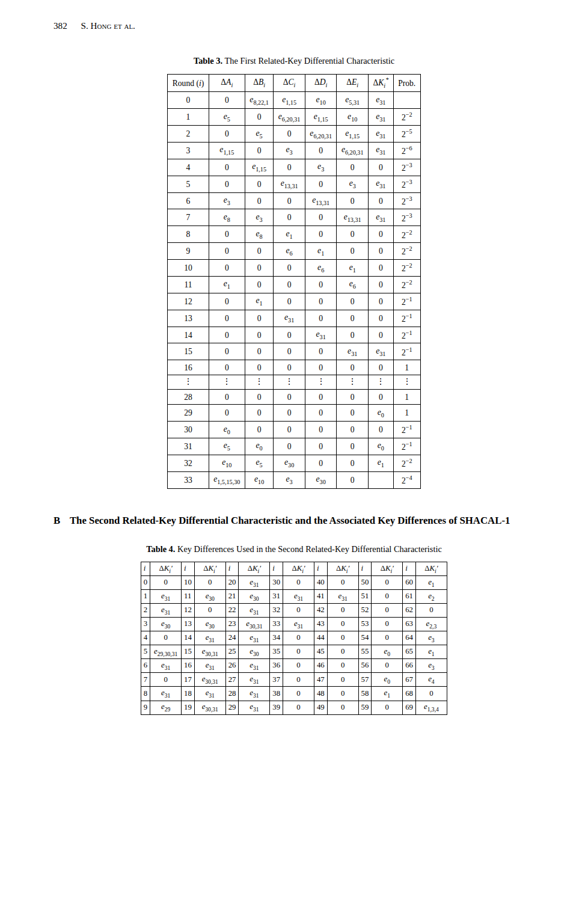382 S. Hong et al.
Table 3. The First Related-Key Differential Characteristic
| Round ( i ) | Δ A i | Δ B i | Δ C i | Δ D i | Δ E i | Δ K i * | Prob. |
| --- | --- | --- | --- | --- | --- | --- | --- |
| 0 | 0 | e 8,22,1 | e 1,15 | e 10 | e 5,31 | e 31 | |
| 1 | e 5 | 0 | e 6,20,31 | e 1,15 | e 10 | e 31 | 2 −2 |
| 2 | 0 | e 5 | 0 | e 6,20,31 | e 1,15 | e 31 | 2 −5 |
| 3 | e 1,15 | 0 | e 3 | 0 | e 6,20,31 | e 31 | 2 −6 |
| 4 | 0 | e 1,15 | 0 | e 3 | 0 | 0 | 2 −3 |
| 5 | 0 | 0 | e 13,31 | 0 | e 3 | e 31 | 2 −3 |
| 6 | e 3 | 0 | 0 | e 13,31 | 0 | 0 | 2 −3 |
| 7 | e 8 | e 3 | 0 | 0 | e 13,31 | e 31 | 2 −3 |
| 8 | 0 | e 8 | e 1 | 0 | 0 | 0 | 2 −2 |
| 9 | 0 | 0 | e 6 | e 1 | 0 | 0 | 2 −2 |
| 10 | 0 | 0 | 0 | e 6 | e 1 | 0 | 2 −2 |
| 11 | e 1 | 0 | 0 | 0 | e 6 | 0 | 2 −2 |
| 12 | 0 | e 1 | 0 | 0 | 0 | 0 | 2 −1 |
| 13 | 0 | 0 | e 31 | 0 | 0 | 0 | 2 −1 |
| 14 | 0 | 0 | 0 | e 31 | 0 | 0 | 2 −1 |
| 15 | 0 | 0 | 0 | 0 | e 31 | e 31 | 2 −1 |
| 16 | 0 | 0 | 0 | 0 | 0 | 0 | 1 |
| ⋮ | ⋮ | ⋮ | ⋮ | ⋮ | ⋮ | ⋮ | ⋮ |
| 28 | 0 | 0 | 0 | 0 | 0 | 0 | 1 |
| 29 | 0 | 0 | 0 | 0 | 0 | e 0 | 1 |
| 30 | e 0 | 0 | 0 | 0 | 0 | 0 | 2 −1 |
| 31 | e 5 | e 0 | 0 | 0 | 0 | e 0 | 2 −1 |
| 32 | e 10 | e 5 | e 30 | 0 | 0 | e 1 | 2 −2 |
| 33 | e 1,5,15,30 | e 10 | e 3 | e 30 | 0 | | 2 −4 |
BThe Second Related-Key Differential Characteristic and the Associated Key Differences of SHACAL-1
Table 4. Key Differences Used in the Second Related-Key Differential Characteristic
| i | Δ K i ′ | i | Δ K i ′ | i | Δ K i ′ | i | Δ K i ′ | i | Δ K i ′ | i | Δ K i ′ | i | Δ K i ′ |
| --- | --- | --- | --- | --- | --- | --- | --- | --- | --- | --- | --- | --- | --- |
| 0 | 0 | 10 | 0 | 20 | e 31 | 30 | 0 | 40 | 0 | 50 | 0 | 60 | e 1 |
| 1 | e 31 | 11 | e 30 | 21 | e 30 | 31 | e 31 | 41 | e 31 | 51 | 0 | 61 | e 2 |
| 2 | e 31 | 12 | 0 | 22 | e 31 | 32 | 0 | 42 | 0 | 52 | 0 | 62 | 0 |
| 3 | e 30 | 13 | e 30 | 23 | e 30,31 | 33 | e 31 | 43 | 0 | 53 | 0 | 63 | e 2,3 |
| 4 | 0 | 14 | e 31 | 24 | e 31 | 34 | 0 | 44 | 0 | 54 | 0 | 64 | e 3 |
| 5 | e 29,30,31 | 15 | e 30,31 | 25 | e 30 | 35 | 0 | 45 | 0 | 55 | e 0 | 65 | e 1 |
| 6 | e 31 | 16 | e 31 | 26 | e 31 | 36 | 0 | 46 | 0 | 56 | 0 | 66 | e 3 |
| 7 | 0 | 17 | e 30,31 | 27 | e 31 | 37 | 0 | 47 | 0 | 57 | e 0 | 67 | e 4 |
| 8 | e 31 | 18 | e 31 | 28 | e 31 | 38 | 0 | 48 | 0 | 58 | e 1 | 68 | 0 |
| 9 | e 29 | 19 | e 30,31 | 29 | e 31 | 39 | 0 | 49 | 0 | 59 | 0 | 69 | e 1,3,4 |